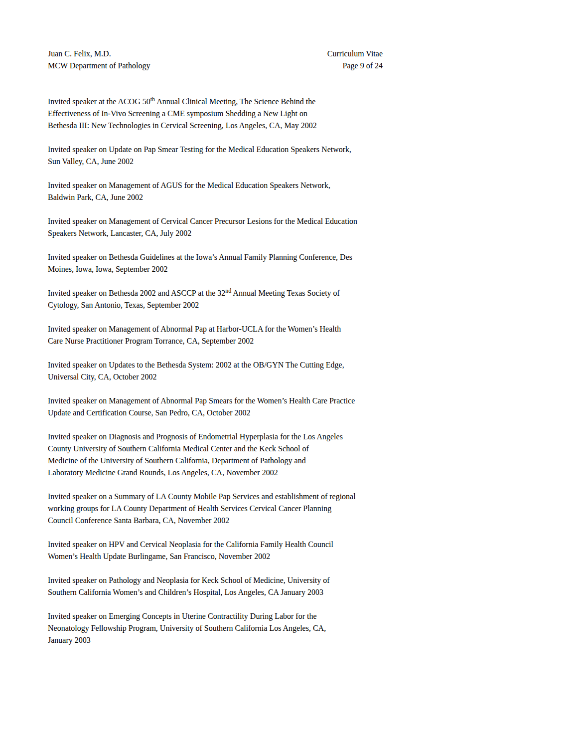Juan C. Felix, M.D. MCW Department of Pathology
Curriculum Vitae Page 9 of 24
Invited speaker at the ACOG 50th Annual Clinical Meeting, The Science Behind the
Effectiveness of In-Vivo Screening a CME symposium Shedding a New Light on
Bethesda III: New Technologies in Cervical Screening, Los Angeles, CA, May 2002
Invited speaker on Update on Pap Smear Testing for the Medical Education Speakers Network,
Sun Valley, CA, June 2002
Invited speaker on Management of AGUS for the Medical Education Speakers Network,
Baldwin Park, CA, June 2002
Invited speaker on Management of Cervical Cancer Precursor Lesions for the Medical Education
Speakers Network, Lancaster, CA, July 2002
Invited speaker on Bethesda Guidelines at the Iowa’s Annual Family Planning Conference, Des
Moines, Iowa, Iowa, September 2002
Invited speaker on Bethesda 2002 and ASCCP at the 32nd Annual Meeting Texas Society of
Cytology, San Antonio, Texas, September 2002
Invited speaker on Management of Abnormal Pap at Harbor-UCLA for the Women’s Health
Care Nurse Practitioner Program Torrance, CA, September 2002
Invited speaker on Updates to the Bethesda System: 2002 at the OB/GYN The Cutting Edge,
Universal City, CA, October 2002
Invited speaker on Management of Abnormal Pap Smears for the Women’s Health Care Practice
Update and Certification Course, San Pedro, CA, October 2002
Invited speaker on Diagnosis and Prognosis of Endometrial Hyperplasia for the Los Angeles
County University of Southern California Medical Center and the Keck School of
Medicine of the University of Southern California, Department of Pathology and
Laboratory Medicine Grand Rounds, Los Angeles, CA, November 2002
Invited speaker on a Summary of LA County Mobile Pap Services and establishment of regional
working groups for LA County Department of Health Services Cervical Cancer Planning
Council Conference Santa Barbara, CA, November 2002
Invited speaker on HPV and Cervical Neoplasia for the California Family Health Council
Women’s Health Update Burlingame, San Francisco, November 2002
Invited speaker on Pathology and Neoplasia for Keck School of Medicine, University of
Southern California Women’s and Children’s Hospital, Los Angeles, CA January 2003
Invited speaker on Emerging Concepts in Uterine Contractility During Labor for the
Neonatology Fellowship Program, University of Southern California Los Angeles, CA,
January 2003